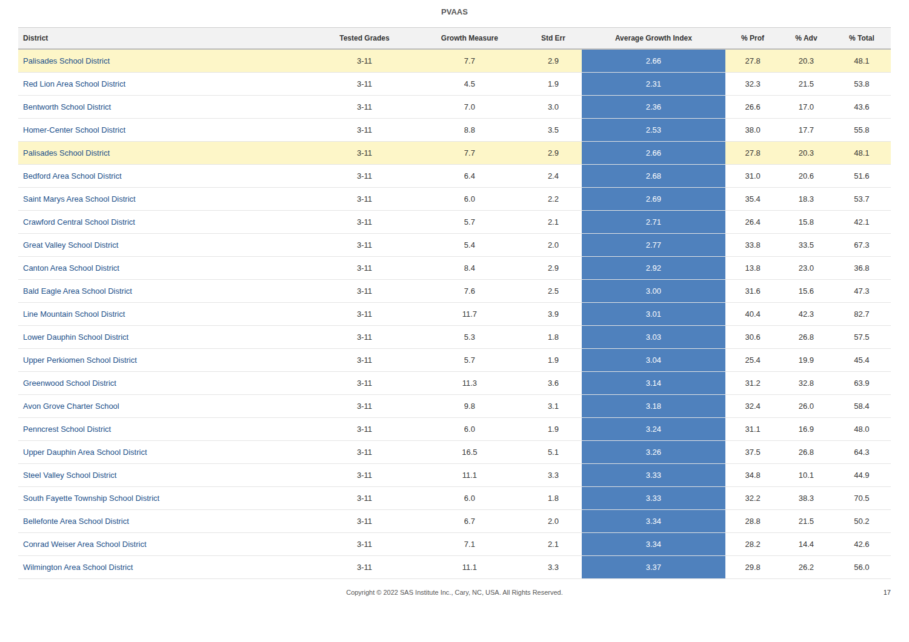PVAAS
| District | Tested Grades | Growth Measure | Std Err | Average Growth Index | % Prof | % Adv | % Total |
| --- | --- | --- | --- | --- | --- | --- | --- |
| Palisades School District | 3-11 | 7.7 | 2.9 | 2.66 | 27.8 | 20.3 | 48.1 |
| Red Lion Area School District | 3-11 | 4.5 | 1.9 | 2.31 | 32.3 | 21.5 | 53.8 |
| Bentworth School District | 3-11 | 7.0 | 3.0 | 2.36 | 26.6 | 17.0 | 43.6 |
| Homer-Center School District | 3-11 | 8.8 | 3.5 | 2.53 | 38.0 | 17.7 | 55.8 |
| Palisades School District | 3-11 | 7.7 | 2.9 | 2.66 | 27.8 | 20.3 | 48.1 |
| Bedford Area School District | 3-11 | 6.4 | 2.4 | 2.68 | 31.0 | 20.6 | 51.6 |
| Saint Marys Area School District | 3-11 | 6.0 | 2.2 | 2.69 | 35.4 | 18.3 | 53.7 |
| Crawford Central School District | 3-11 | 5.7 | 2.1 | 2.71 | 26.4 | 15.8 | 42.1 |
| Great Valley School District | 3-11 | 5.4 | 2.0 | 2.77 | 33.8 | 33.5 | 67.3 |
| Canton Area School District | 3-11 | 8.4 | 2.9 | 2.92 | 13.8 | 23.0 | 36.8 |
| Bald Eagle Area School District | 3-11 | 7.6 | 2.5 | 3.00 | 31.6 | 15.6 | 47.3 |
| Line Mountain School District | 3-11 | 11.7 | 3.9 | 3.01 | 40.4 | 42.3 | 82.7 |
| Lower Dauphin School District | 3-11 | 5.3 | 1.8 | 3.03 | 30.6 | 26.8 | 57.5 |
| Upper Perkiomen School District | 3-11 | 5.7 | 1.9 | 3.04 | 25.4 | 19.9 | 45.4 |
| Greenwood School District | 3-11 | 11.3 | 3.6 | 3.14 | 31.2 | 32.8 | 63.9 |
| Avon Grove Charter School | 3-11 | 9.8 | 3.1 | 3.18 | 32.4 | 26.0 | 58.4 |
| Penncrest School District | 3-11 | 6.0 | 1.9 | 3.24 | 31.1 | 16.9 | 48.0 |
| Upper Dauphin Area School District | 3-11 | 16.5 | 5.1 | 3.26 | 37.5 | 26.8 | 64.3 |
| Steel Valley School District | 3-11 | 11.1 | 3.3 | 3.33 | 34.8 | 10.1 | 44.9 |
| South Fayette Township School District | 3-11 | 6.0 | 1.8 | 3.33 | 32.2 | 38.3 | 70.5 |
| Bellefonte Area School District | 3-11 | 6.7 | 2.0 | 3.34 | 28.8 | 21.5 | 50.2 |
| Conrad Weiser Area School District | 3-11 | 7.1 | 2.1 | 3.34 | 28.2 | 14.4 | 42.6 |
| Wilmington Area School District | 3-11 | 11.1 | 3.3 | 3.37 | 29.8 | 26.2 | 56.0 |
Copyright © 2022 SAS Institute Inc., Cary, NC, USA. All Rights Reserved. 17